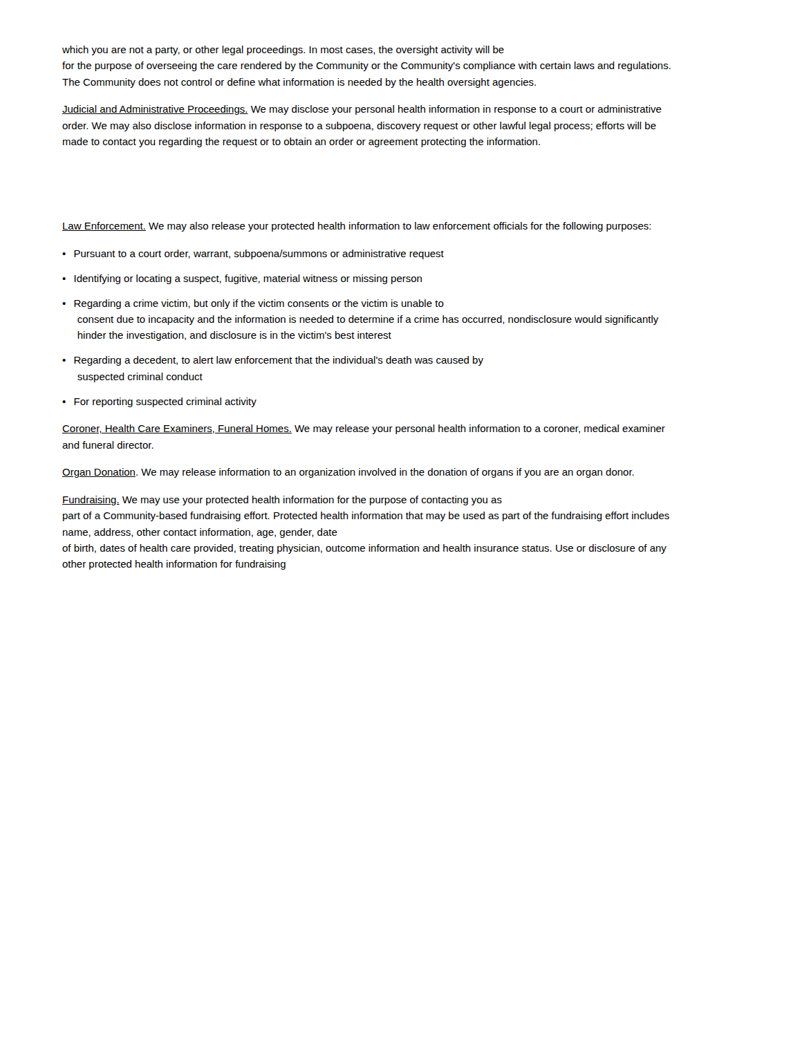which you are not a party, or other legal proceedings. In most cases, the oversight activity will be
for the purpose of overseeing the care rendered by the Community or the Community's compliance with certain laws and regulations. The Community does not control or define what information is needed by the health oversight agencies.
Judicial and Administrative Proceedings. We may disclose your personal health information in response to a court or administrative order. We may also disclose information in response to a subpoena, discovery request or other lawful legal process; efforts will be made to contact you regarding the request or to obtain an order or agreement protecting the information.
Law Enforcement. We may also release your protected health information to law enforcement officials for the following purposes:
Pursuant to a court order, warrant, subpoena/summons or administrative request
Identifying or locating a suspect, fugitive, material witness or missing person
Regarding a crime victim, but only if the victim consents or the victim is unable toconsent due to incapacity and the information is needed to determine if a crime has occurred, nondisclosure would significantly hinder the investigation, and disclosure is in the victim's best interest
Regarding a decedent, to alert law enforcement that the individual's death was caused bysuspected criminal conduct
For reporting suspected criminal activity
Coroner, Health Care Examiners, Funeral Homes. We may release your personal health information to a coroner, medical examiner and funeral director.
Organ Donation. We may release information to an organization involved in the donation of organs if you are an organ donor.
Fundraising. We may use your protected health information for the purpose of contacting you as
part of a Community-based fundraising effort. Protected health information that may be used as part of the fundraising effort includes name, address, other contact information, age, gender, date
of birth, dates of health care provided, treating physician, outcome information and health insurance status. Use or disclosure of any other protected health information for fundraising